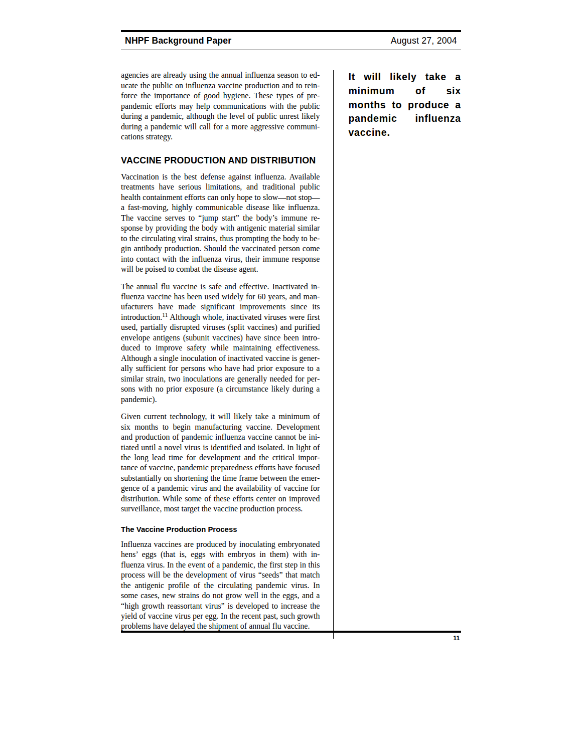NHPF Background Paper
August 27, 2004
agencies are already using the annual influenza season to educate the public on influenza vaccine production and to reinforce the importance of good hygiene. These types of pre-pandemic efforts may help communications with the public during a pandemic, although the level of public unrest likely during a pandemic will call for a more aggressive communications strategy.
VACCINE PRODUCTION AND DISTRIBUTION
Vaccination is the best defense against influenza. Available treatments have serious limitations, and traditional public health containment efforts can only hope to slow—not stop—a fast-moving, highly communicable disease like influenza. The vaccine serves to “jump start” the body’s immune response by providing the body with antigenic material similar to the circulating viral strains, thus prompting the body to begin antibody production. Should the vaccinated person come into contact with the influenza virus, their immune response will be poised to combat the disease agent.
The annual flu vaccine is safe and effective. Inactivated influenza vaccine has been used widely for 60 years, and manufacturers have made significant improvements since its introduction.11 Although whole, inactivated viruses were first used, partially disrupted viruses (split vaccines) and purified envelope antigens (subunit vaccines) have since been introduced to improve safety while maintaining effectiveness. Although a single inoculation of inactivated vaccine is generally sufficient for persons who have had prior exposure to a similar strain, two inoculations are generally needed for persons with no prior exposure (a circumstance likely during a pandemic).
Given current technology, it will likely take a minimum of six months to begin manufacturing vaccine. Development and production of pandemic influenza vaccine cannot be initiated until a novel virus is identified and isolated. In light of the long lead time for development and the critical importance of vaccine, pandemic preparedness efforts have focused substantially on shortening the time frame between the emergence of a pandemic virus and the availability of vaccine for distribution. While some of these efforts center on improved surveillance, most target the vaccine production process.
The Vaccine Production Process
Influenza vaccines are produced by inoculating embryonated hens’ eggs (that is, eggs with embryos in them) with influenza virus. In the event of a pandemic, the first step in this process will be the development of virus “seeds” that match the antigenic profile of the circulating pandemic virus. In some cases, new strains do not grow well in the eggs, and a “high growth reassortant virus” is developed to increase the yield of vaccine virus per egg. In the recent past, such growth problems have delayed the shipment of annual flu vaccine.
It will likely take a minimum of six months to produce a pandemic influenza vaccine.
11